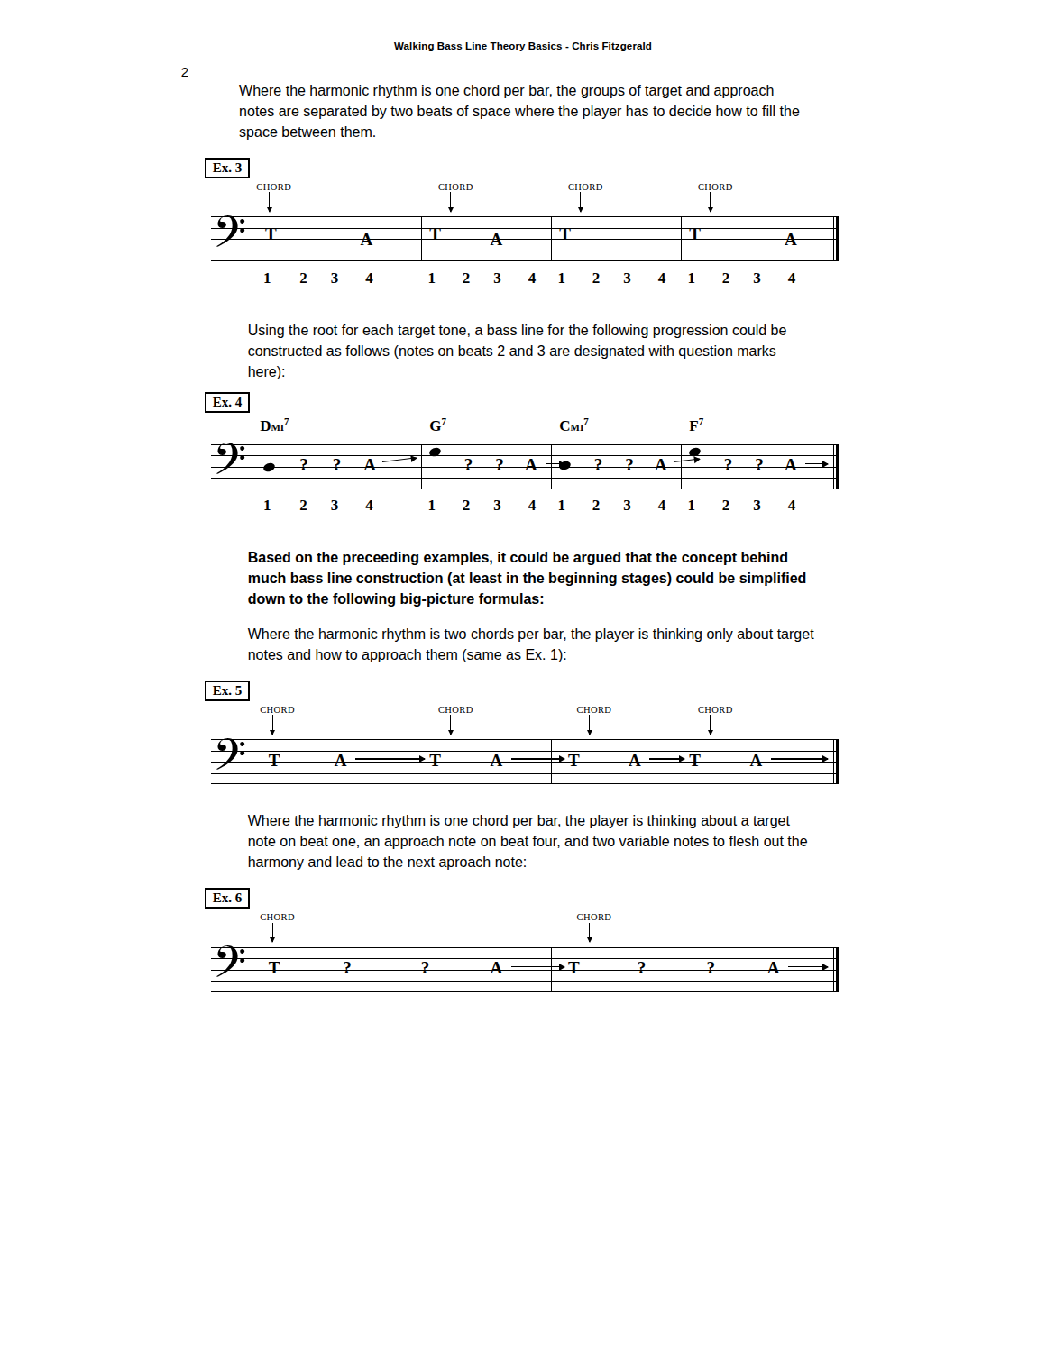Walking Bass Line Theory Basics - Chris Fitzgerald
2
Where the harmonic rhythm is one chord per bar, the groups of target and approach notes are separated by two beats of space where the player has to decide how to fill the space between them.
Ex. 3
CHORD CHORD CHORD CHORD
𝄢 T A T A T T A
1 2 3 4 1 2 3 4 1 2 3 4 1 2 3 4
Using the root for each target tone, a bass line for the following progression could be constructed as follows (notes on beats 2 and 3 are designated with question marks here):
Ex. 4
DMI7 G7 CMI7 F7
𝄢 ? ? A ? ? A ? ? A ? ? A
1 2 3 4 1 2 3 4 1 2 3 4 1 2 3 4
Based on the preceeding examples, it could be argued that the concept behind much bass line construction (at least in the beginning stages) could be simplified down to the following big-picture formulas:
Where the harmonic rhythm is two chords per bar, the player is thinking only about target notes and how to approach them (same as Ex. 1):
Ex. 5
CHORD CHORD CHORD CHORD
𝄢 T A T A T A T A
Where the harmonic rhythm is one chord per bar, the player is thinking about a target note on beat one, an approach note on beat four, and two variable notes to flesh out the harmony and lead to the next aproach note:
Ex. 6
CHORD CHORD
𝄢 T ? ? A T ? ? A